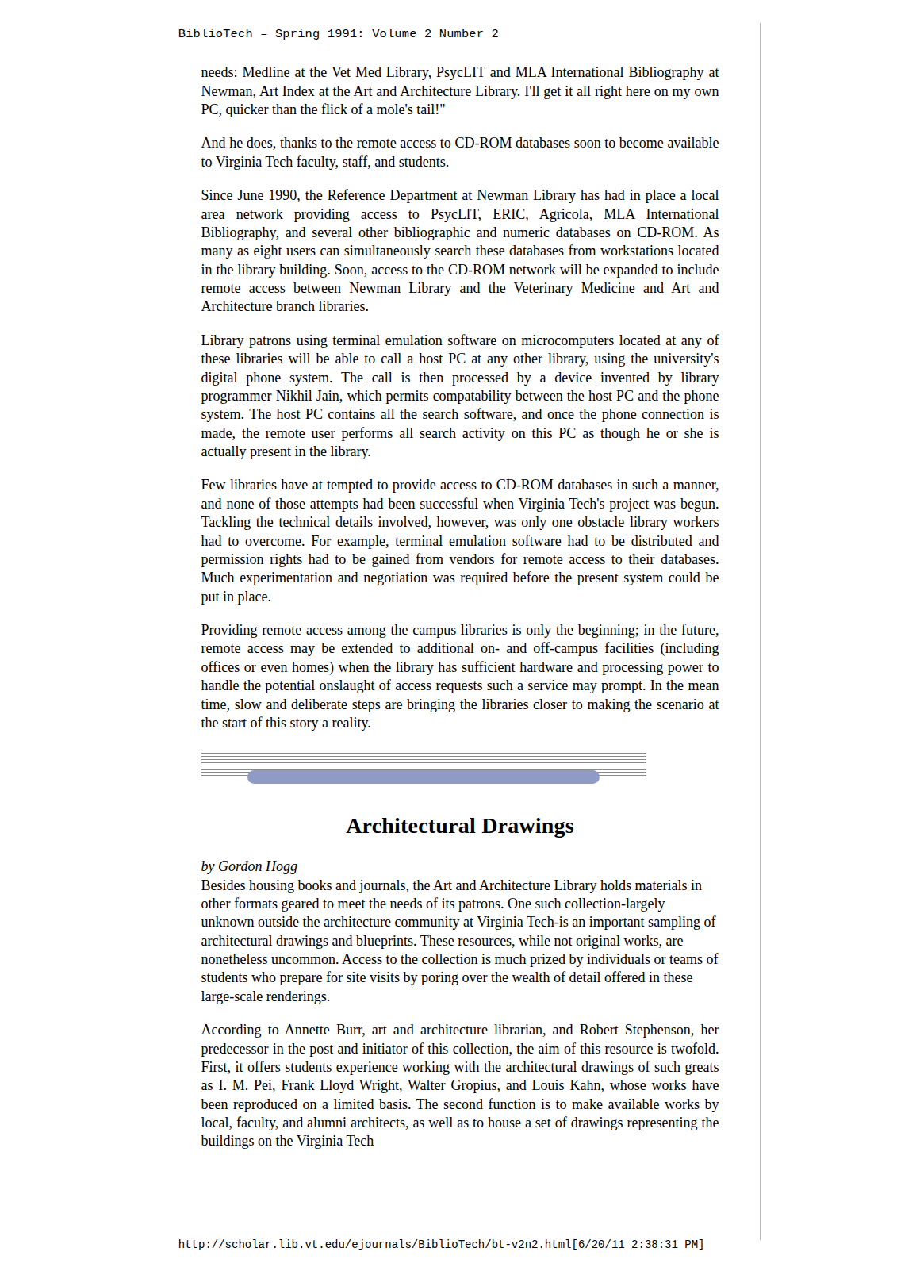BiblioTech – Spring 1991: Volume 2 Number 2
needs: Medline at the Vet Med Library, PsycLIT and MLA International Bibliography at Newman, Art Index at the Art and Architecture Library. I'll get it all right here on my own PC, quicker than the flick of a mole's tail!"
And he does, thanks to the remote access to CD-ROM databases soon to become available to Virginia Tech faculty, staff, and students.
Since June 1990, the Reference Department at Newman Library has had in place a local area network providing access to PsycLlT, ERIC, Agricola, MLA International Bibliography, and several other bibliographic and numeric databases on CD-ROM. As many as eight users can simultaneously search these databases from workstations located in the library building. Soon, access to the CD-ROM network will be expanded to include remote access between Newman Library and the Veterinary Medicine and Art and Architecture branch libraries.
Library patrons using terminal emulation software on microcomputers located at any of these libraries will be able to call a host PC at any other library, using the university's digital phone system. The call is then processed by a device invented by library programmer Nikhil Jain, which permits compatability between the host PC and the phone system. The host PC contains all the search software, and once the phone connection is made, the remote user performs all search activity on this PC as though he or she is actually present in the library.
Few libraries have at tempted to provide access to CD-ROM databases in such a manner, and none of those attempts had been successful when Virginia Tech's project was begun. Tackling the technical details involved, however, was only one obstacle library workers had to overcome. For example, terminal emulation software had to be distributed and permission rights had to be gained from vendors for remote access to their databases. Much experimentation and negotiation was required before the present system could be put in place.
Providing remote access among the campus libraries is only the beginning; in the future, remote access may be extended to additional on- and off-campus facilities (including offices or even homes) when the library has sufficient hardware and processing power to handle the potential onslaught of access requests such a service may prompt. In the mean time, slow and deliberate steps are bringing the libraries closer to making the scenario at the start of this story a reality.
Architectural Drawings
by Gordon Hogg
Besides housing books and journals, the Art and Architecture Library holds materials in other formats geared to meet the needs of its patrons. One such collection-largely unknown outside the architecture community at Virginia Tech-is an important sampling of architectural drawings and blueprints. These resources, while not original works, are nonetheless uncommon. Access to the collection is much prized by individuals or teams of students who prepare for site visits by poring over the wealth of detail offered in these large-scale renderings.
According to Annette Burr, art and architecture librarian, and Robert Stephenson, her predecessor in the post and initiator of this collection, the aim of this resource is twofold. First, it offers students experience working with the architectural drawings of such greats as I. M. Pei, Frank Lloyd Wright, Walter Gropius, and Louis Kahn, whose works have been reproduced on a limited basis. The second function is to make available works by local, faculty, and alumni architects, as well as to house a set of drawings representing the buildings on the Virginia Tech
http://scholar.lib.vt.edu/ejournals/BiblioTech/bt-v2n2.html[6/20/11 2:38:31 PM]